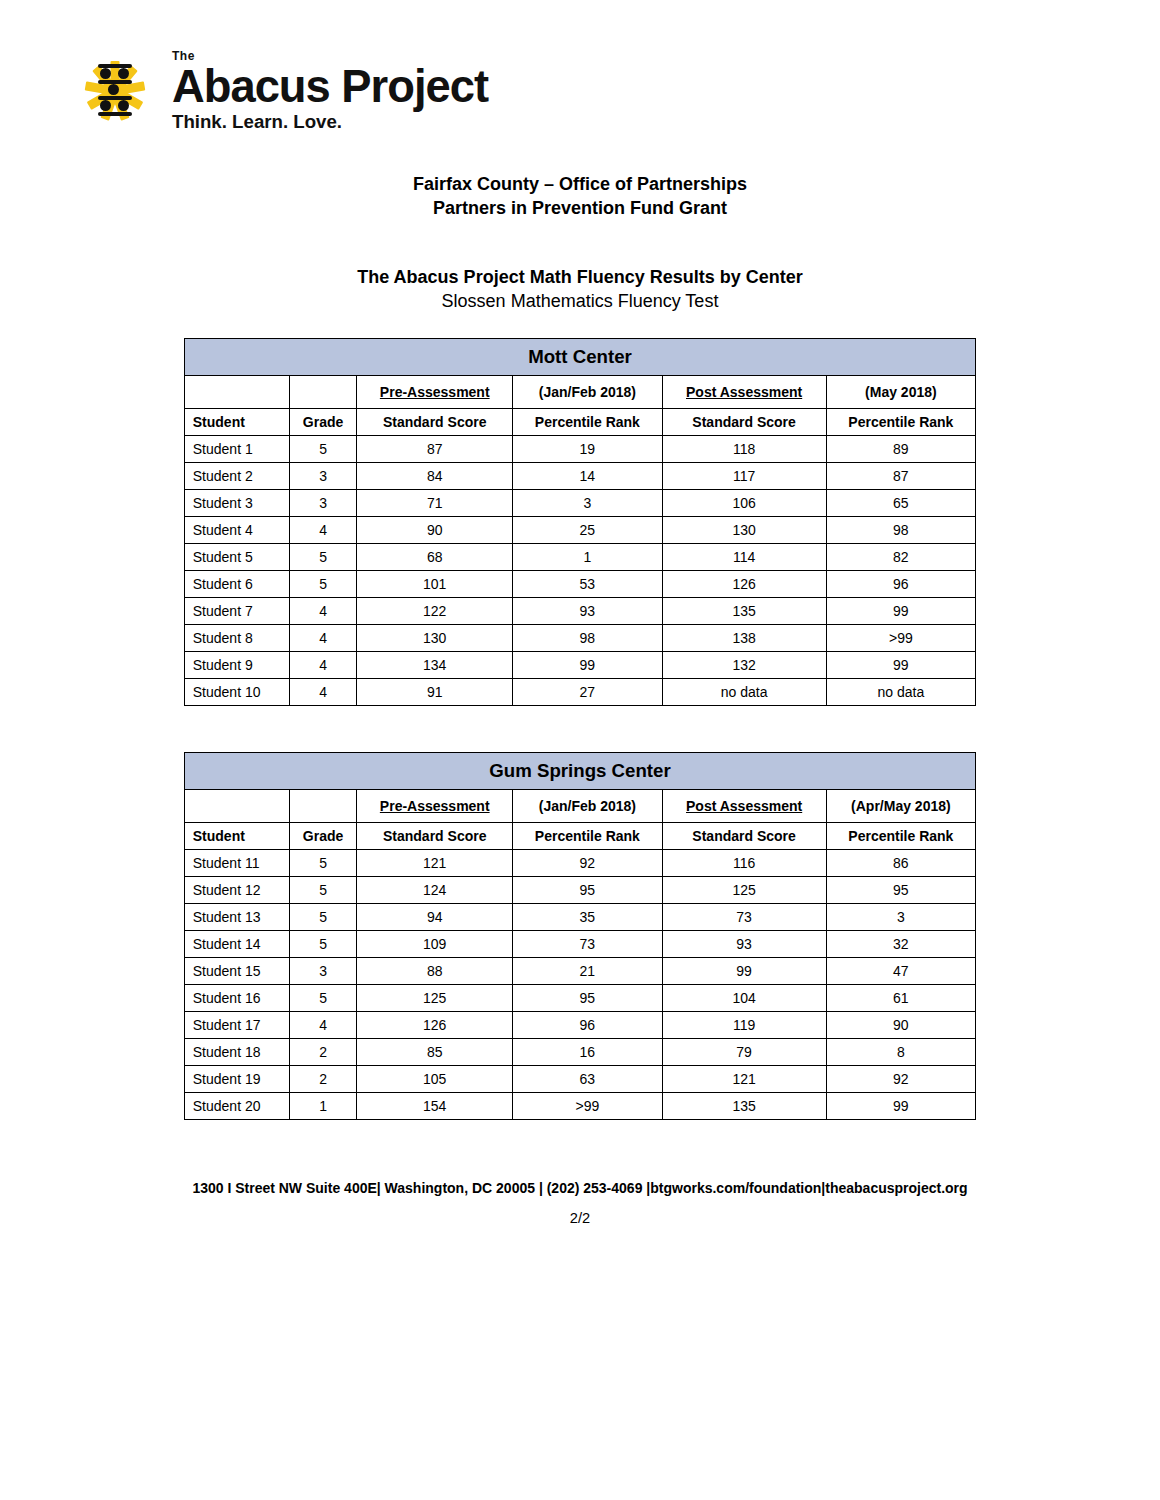The
Abacus Project
Think. Learn. Love.
Fairfax County – Office of Partnerships
Partners in Prevention Fund Grant
The Abacus Project Math Fluency Results by Center
Slossen Mathematics Fluency Test
Mott Center
| | | Pre-Assessment | (Jan/Feb 2018) | Post Assessment | (May 2018) |
| --- | --- | --- | --- | --- | --- |
| Student | Grade | Standard Score | Percentile Rank | Standard Score | Percentile Rank |
| Student 1 | 5 | 87 | 19 | 118 | 89 |
| Student 2 | 3 | 84 | 14 | 117 | 87 |
| Student 3 | 3 | 71 | 3 | 106 | 65 |
| Student 4 | 4 | 90 | 25 | 130 | 98 |
| Student 5 | 5 | 68 | 1 | 114 | 82 |
| Student 6 | 5 | 101 | 53 | 126 | 96 |
| Student 7 | 4 | 122 | 93 | 135 | 99 |
| Student 8 | 4 | 130 | 98 | 138 | >99 |
| Student 9 | 4 | 134 | 99 | 132 | 99 |
| Student 10 | 4 | 91 | 27 | no data | no data |
Gum Springs Center
| | | Pre-Assessment | (Jan/Feb 2018) | Post Assessment | (Apr/May 2018) |
| --- | --- | --- | --- | --- | --- |
| Student | Grade | Standard Score | Percentile Rank | Standard Score | Percentile Rank |
| Student 11 | 5 | 121 | 92 | 116 | 86 |
| Student 12 | 5 | 124 | 95 | 125 | 95 |
| Student 13 | 5 | 94 | 35 | 73 | 3 |
| Student 14 | 5 | 109 | 73 | 93 | 32 |
| Student 15 | 3 | 88 | 21 | 99 | 47 |
| Student 16 | 5 | 125 | 95 | 104 | 61 |
| Student 17 | 4 | 126 | 96 | 119 | 90 |
| Student 18 | 2 | 85 | 16 | 79 | 8 |
| Student 19 | 2 | 105 | 63 | 121 | 92 |
| Student 20 | 1 | 154 | >99 | 135 | 99 |
1300 I Street NW Suite 400E| Washington, DC 20005 | (202) 253-4069 |btgworks.com/foundation|theabacusproject.org
2/2